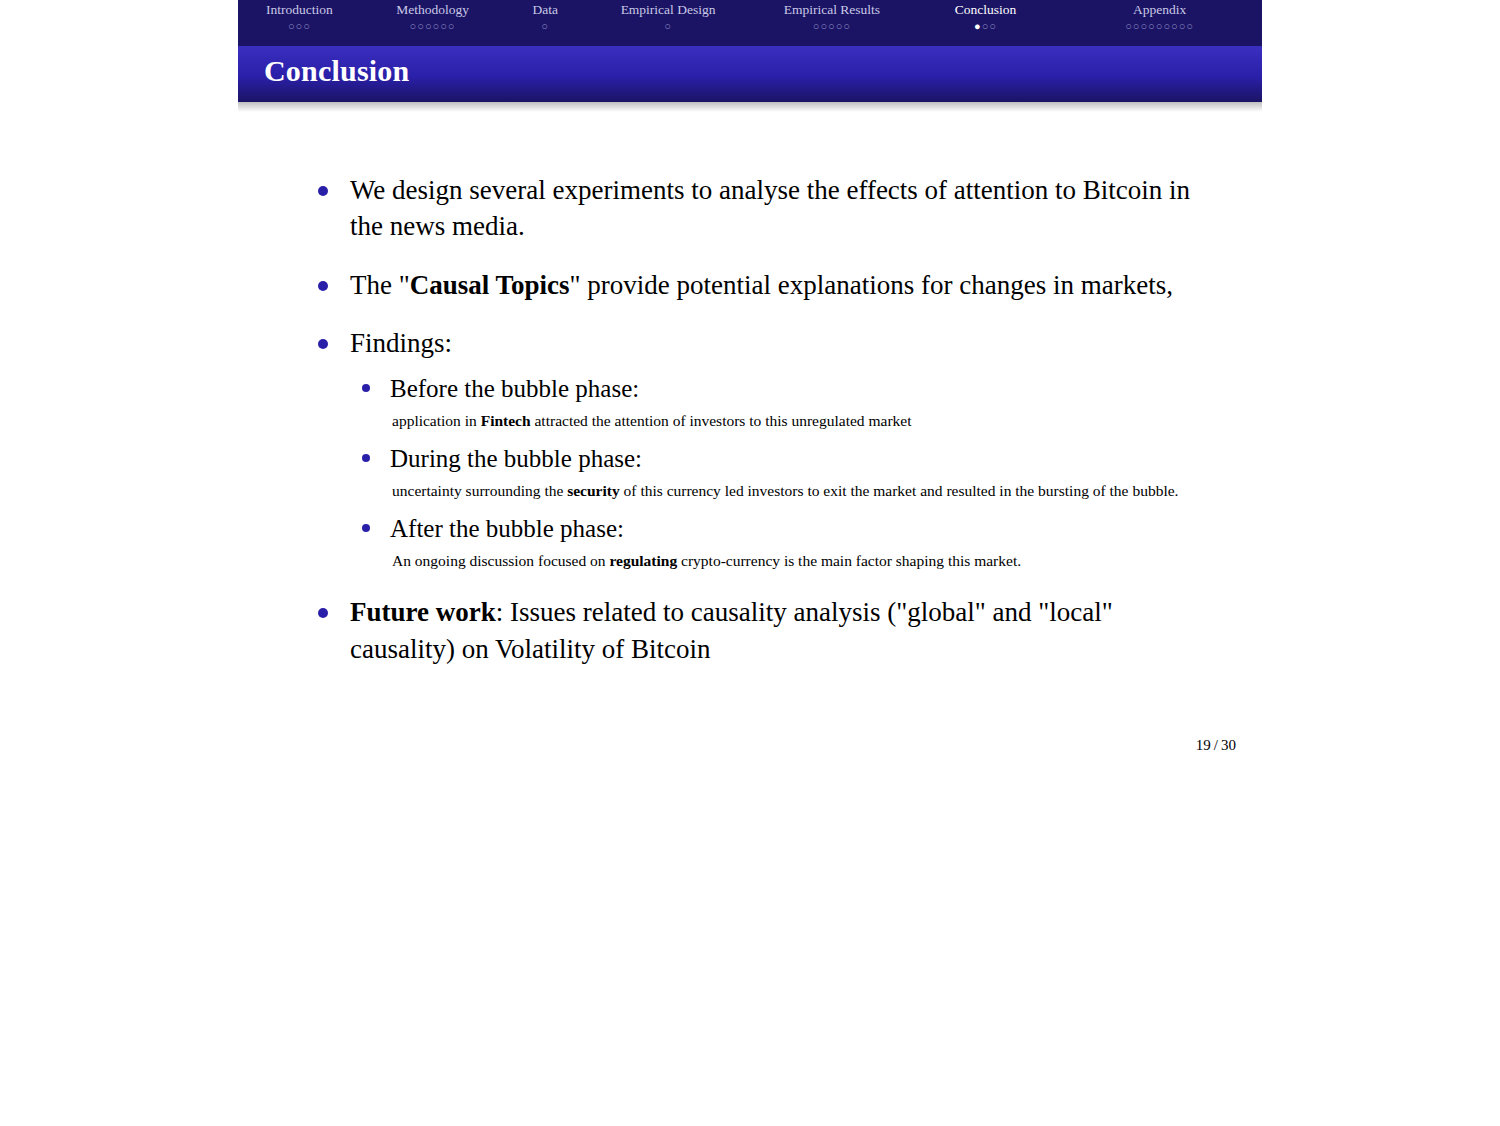Introduction ○○○
Methodology ○○○○○○
Data ○
Empirical Design ○
Empirical Results ○○○○○
Conclusion ●○○
Appendix ○○○○○○○○○
Conclusion
We design several experiments to analyse the effects of attention to Bitcoin in the news media.
The "Causal Topics" provide potential explanations for changes in markets,
Findings:
Before the bubble phase:
application in Fintech attracted the attention of investors to this unregulated market
During the bubble phase:
uncertainty surrounding the security of this currency led investors to exit the market and resulted in the bursting of the bubble.
After the bubble phase:
An ongoing discussion focused on regulating crypto-currency is the main factor shaping this market.
Future work: Issues related to causality analysis ("global" and "local" causality) on Volatility of Bitcoin
19 / 30